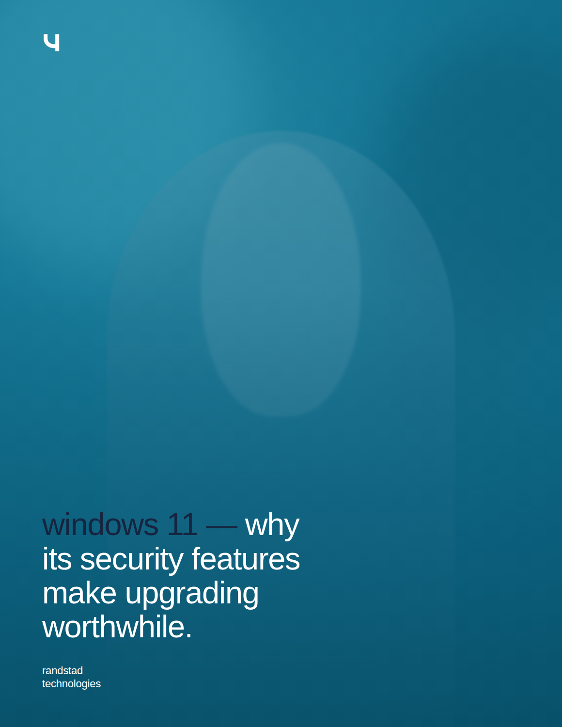windows 11 — why its security features make upgrading worthwhile.
randstad technologies